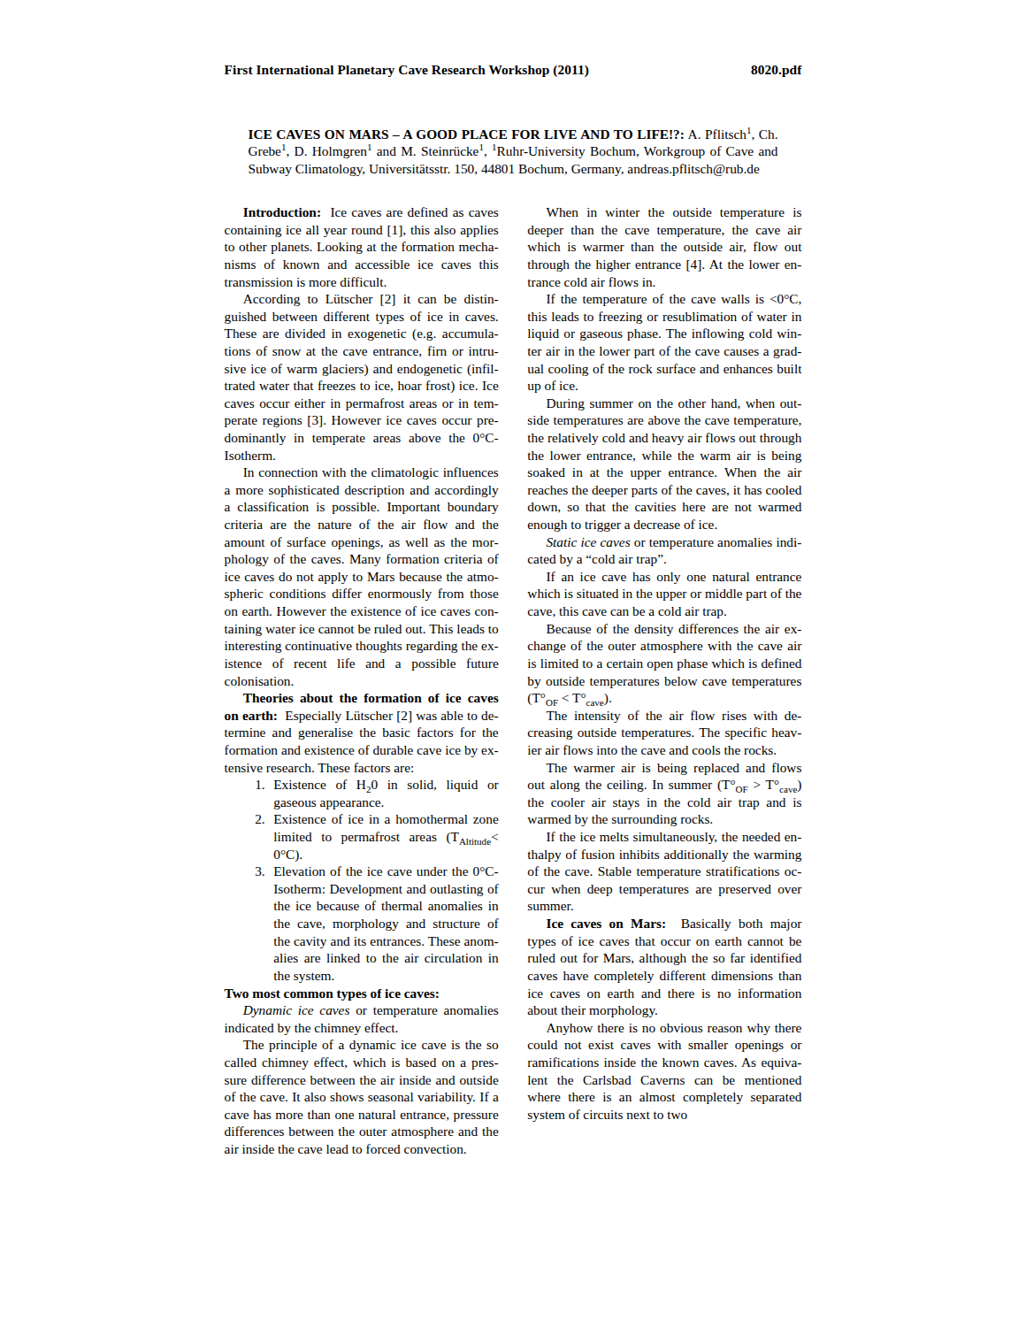First International Planetary Cave Research Workshop (2011) 8020.pdf
ICE CAVES ON MARS – A GOOD PLACE FOR LIVE AND TO LIFE!?: A. Pflitsch1, Ch. Grebe1, D. Holmgren1 and M. Steinrücke1, 1Ruhr-University Bochum, Workgroup of Cave and Subway Climatology, Universitätsstr. 150, 44801 Bochum, Germany, andreas.pflitsch@rub.de
Introduction: Ice caves are defined as caves containing ice all year round [1], this also applies to other planets. Looking at the formation mechanisms of known and accessible ice caves this transmission is more difficult.
According to Lütscher [2] it can be distinguished between different types of ice in caves. These are divided in exogenetic (e.g. accumulations of snow at the cave entrance, firn or intrusive ice of warm glaciers) and endogenetic (infiltrated water that freezes to ice, hoar frost) ice. Ice caves occur either in permafrost areas or in temperate regions [3]. However ice caves occur predominantly in temperate areas above the 0°C-Isotherm.
In connection with the climatologic influences a more sophisticated description and accordingly a classification is possible. Important boundary criteria are the nature of the air flow and the amount of surface openings, as well as the morphology of the caves. Many formation criteria of ice caves do not apply to Mars because the atmospheric conditions differ enormously from those on earth. However the existence of ice caves containing water ice cannot be ruled out. This leads to interesting continuative thoughts regarding the existence of recent life and a possible future colonisation.
Theories about the formation of ice caves on earth: Especially Lütscher [2] was able to determine and generalise the basic factors for the formation and existence of durable cave ice by extensive research. These factors are:
Existence of H20 in solid, liquid or gaseous appearance.
Existence of ice in a homothermal zone limited to permafrost areas (TAltitude< 0°C).
Elevation of the ice cave under the 0°C-Isotherm: Development and outlasting of the ice because of thermal anomalies in the cave, morphology and structure of the cavity and its entrances. These anomalies are linked to the air circulation in the system.
Two most common types of ice caves:
Dynamic ice caves or temperature anomalies indicated by the chimney effect.
The principle of a dynamic ice cave is the so called chimney effect, which is based on a pressure difference between the air inside and outside of the cave. It also shows seasonal variability. If a cave has more than one natural entrance, pressure differences between the outer atmosphere and the air inside the cave lead to forced convection.
When in winter the outside temperature is deeper than the cave temperature, the cave air which is warmer than the outside air, flow out through the higher entrance [4]. At the lower entrance cold air flows in.
If the temperature of the cave walls is <0°C, this leads to freezing or resublimation of water in liquid or gaseous phase. The inflowing cold winter air in the lower part of the cave causes a gradual cooling of the rock surface and enhances built up of ice.
During summer on the other hand, when outside temperatures are above the cave temperature, the relatively cold and heavy air flows out through the lower entrance, while the warm air is being soaked in at the upper entrance. When the air reaches the deeper parts of the caves, it has cooled down, so that the cavities here are not warmed enough to trigger a decrease of ice.
Static ice caves or temperature anomalies indicated by a “cold air trap”.
If an ice cave has only one natural entrance which is situated in the upper or middle part of the cave, this cave can be a cold air trap.
Because of the density differences the air exchange of the outer atmosphere with the cave air is limited to a certain open phase which is defined by outside temperatures below cave temperatures (T°OF < T°cave).
The intensity of the air flow rises with decreasing outside temperatures. The specific heavier air flows into the cave and cools the rocks.
The warmer air is being replaced and flows out along the ceiling. In summer (T°OF > T°cave) the cooler air stays in the cold air trap and is warmed by the surrounding rocks.
If the ice melts simultaneously, the needed enthalpy of fusion inhibits additionally the warming of the cave. Stable temperature stratifications occur when deep temperatures are preserved over summer.
Ice caves on Mars: Basically both major types of ice caves that occur on earth cannot be ruled out for Mars, although the so far identified caves have completely different dimensions than ice caves on earth and there is no information about their morphology.
Anyhow there is no obvious reason why there could not exist caves with smaller openings or ramifications inside the known caves. As equivalent the Carlsbad Caverns can be mentioned where there is an almost completely separated system of circuits next to two